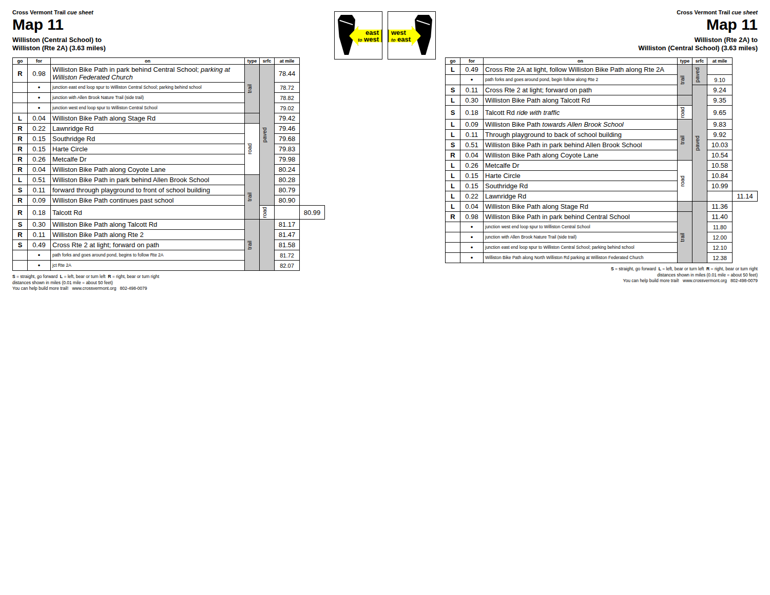Cross Vermont Trail cue sheet
Map 11
Williston (Central School) to
Williston (Rte 2A) (3.63 miles)
| go | for | on | type | srfc | at mile |
| --- | --- | --- | --- | --- | --- |
| R | 0.98 | Williston Bike Path in park behind Central School; parking at Williston Federated Church | trail | paved | 78.44 |
| | • | junction east end loop spur to Williston Central School; parking behind school | 78.72 |
| | • | junction with Allen Brook Nature Trail (side trail) | 78.82 |
| | • | junction west end loop spur to Williston Central School | 79.02 |
| L | 0.04 | Williston Bike Path along Stage Rd | | 79.42 |
| R | 0.22 | Lawnridge Rd | road | 79.46 |
| R | 0.15 | Southridge Rd | 79.68 |
| R | 0.15 | Harte Circle | 79.83 |
| R | 0.26 | Metcalfe Dr | 79.98 |
| R | 0.04 | Williston Bike Path along Coyote Lane | 80.24 |
| L | 0.51 | Williston Bike Path in park behind Allen Brook School | trail | 80.28 |
| S | 0.11 | forward through playground to front of school building | 80.79 |
| R | 0.09 | Williston Bike Path continues past school | 80.90 |
| R | 0.18 | Talcott Rd | road | | 80.99 |
| S | 0.30 | Williston Bike Path along Talcott Rd | trail | | 81.17 |
| R | 0.11 | Williston Bike Path along Rte 2 | 81.47 |
| S | 0.49 | Cross Rte 2 at light; forward on path | 81.58 |
| | • | path forks and goes around pond, begins to follow Rte 2A | 81.72 |
| | • | jct Rte 2A | 82.07 |
S = straight, go forward L = left, bear or turn left R = right, bear or turn right
distances shown in miles (0.01 mile = about 50 feet)
You can help build more trail! www.crossvermont.org 802-498-0079
east
to west
west
to east
Cross Vermont Trail cue sheet
Map 11
Williston (Rte 2A) to
Williston (Central School) (3.63 miles)
| go | for | on | type | srfc | at mile |
| --- | --- | --- | --- | --- | --- |
| L | 0.49 | Cross Rte 2A at light, follow Williston Bike Path along Rte 2A | trail | paved | |
| | • | path forks and goes around pond, begin follow along Rte 2 | 9.10 |
| S | 0.11 | Cross Rte 2 at light; forward on path | paved | 9.24 |
| L | 0.30 | Williston Bike Path along Talcott Rd | | 9.35 |
| S | 0.18 | Talcott Rd ride with traffic | road | 9.65 |
| L | 0.09 | Williston Bike Path towards Allen Brook School | trail | 9.83 |
| L | 0.11 | Through playground to back of school building | 9.92 |
| S | 0.51 | Williston Bike Path in park behind Allen Brook School | 10.03 |
| R | 0.04 | Williston Bike Path along Coyote Lane | 10.54 |
| L | 0.26 | Metcalfe Dr | road | 10.58 |
| L | 0.15 | Harte Circle | 10.84 |
| L | 0.15 | Southridge Rd | 10.99 |
| L | 0.22 | Lawnridge Rd | | 11.14 |
| L | 0.04 | Williston Bike Path along Stage Rd | | | 11.36 |
| R | 0.98 | Williston Bike Path in park behind Central School | trail | 11.40 |
| | • | junction west end loop spur to Williston Central School | 11.80 |
| | • | junction with Allen Brook Nature Trail (side trail) | 12.00 |
| | • | junction east end loop spur to Williston Central School; parking behind school | 12.10 |
| | • | Williston Bike Path along North Williston Rd parking at Williston Federated Church | 12.38 |
S = straight, go forward L = left, bear or turn left R = right, bear or turn right
distances shown in miles (0.01 mile = about 50 feet)
You can help build more trail! www.crossvermont.org 802-498-0079